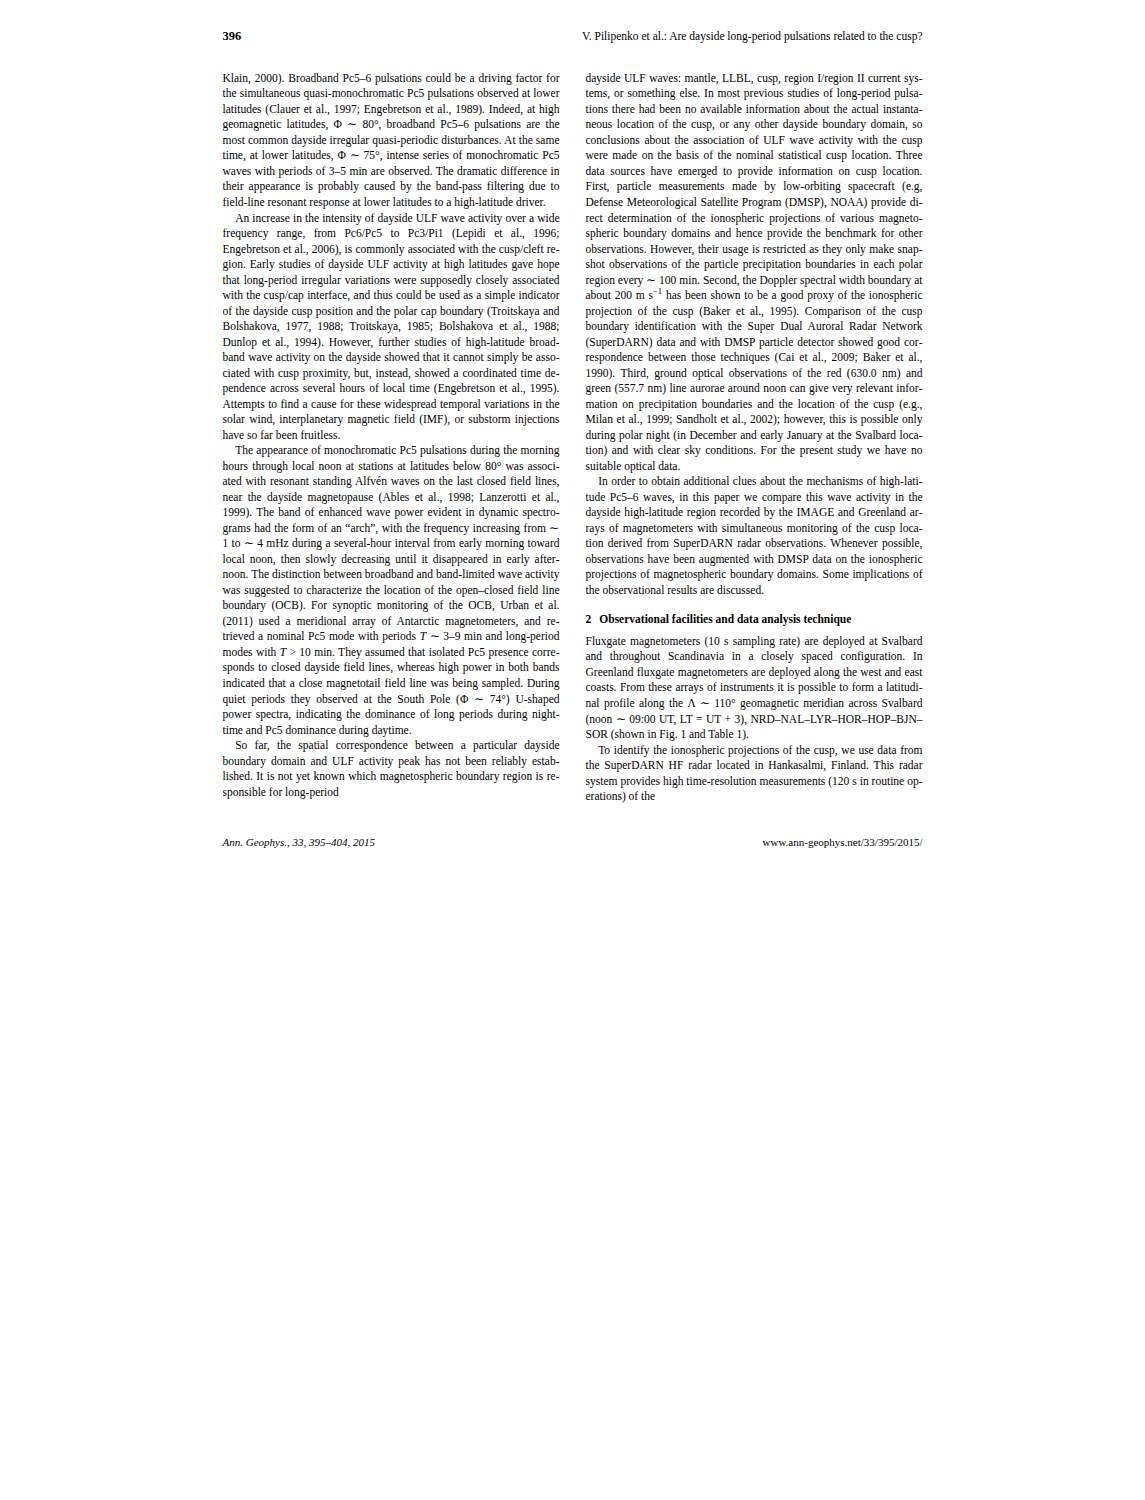396
V. Pilipenko et al.: Are dayside long-period pulsations related to the cusp?
Klain, 2000). Broadband Pc5–6 pulsations could be a driving factor for the simultaneous quasi-monochromatic Pc5 pulsations observed at lower latitudes (Clauer et al., 1997; Engebretson et al., 1989). Indeed, at high geomagnetic latitudes, Φ ∼ 80°, broadband Pc5–6 pulsations are the most common dayside irregular quasi-periodic disturbances. At the same time, at lower latitudes, Φ ∼ 75°, intense series of monochromatic Pc5 waves with periods of 3–5 min are observed. The dramatic difference in their appearance is probably caused by the band-pass filtering due to field-line resonant response at lower latitudes to a high-latitude driver.
An increase in the intensity of dayside ULF wave activity over a wide frequency range, from Pc6/Pc5 to Pc3/Pi1 (Lepidi et al., 1996; Engebretson et al., 2006), is commonly associated with the cusp/cleft region. Early studies of dayside ULF activity at high latitudes gave hope that long-period irregular variations were supposedly closely associated with the cusp/cap interface, and thus could be used as a simple indicator of the dayside cusp position and the polar cap boundary (Troitskaya and Bolshakova, 1977, 1988; Troitskaya, 1985; Bolshakova et al., 1988; Dunlop et al., 1994). However, further studies of high-latitude broadband wave activity on the dayside showed that it cannot simply be associated with cusp proximity, but, instead, showed a coordinated time dependence across several hours of local time (Engebretson et al., 1995). Attempts to find a cause for these widespread temporal variations in the solar wind, interplanetary magnetic field (IMF), or substorm injections have so far been fruitless.
The appearance of monochromatic Pc5 pulsations during the morning hours through local noon at stations at latitudes below 80° was associated with resonant standing Alfvén waves on the last closed field lines, near the dayside magnetopause (Ables et al., 1998; Lanzerotti et al., 1999). The band of enhanced wave power evident in dynamic spectrograms had the form of an “arch”, with the frequency increasing from ∼ 1 to ∼ 4 mHz during a several-hour interval from early morning toward local noon, then slowly decreasing until it disappeared in early afternoon. The distinction between broadband and band-limited wave activity was suggested to characterize the location of the open–closed field line boundary (OCB). For synoptic monitoring of the OCB, Urban et al. (2011) used a meridional array of Antarctic magnetometers, and retrieved a nominal Pc5 mode with periods T ∼ 3–9 min and long-period modes with T > 10 min. They assumed that isolated Pc5 presence corresponds to closed dayside field lines, whereas high power in both bands indicated that a close magnetotail field line was being sampled. During quiet periods they observed at the South Pole (Φ ∼ 74°) U-shaped power spectra, indicating the dominance of long periods during nighttime and Pc5 dominance during daytime.
So far, the spatial correspondence between a particular dayside boundary domain and ULF activity peak has not been reliably established. It is not yet known which magnetospheric boundary region is responsible for long-period
dayside ULF waves: mantle, LLBL, cusp, region I/region II current systems, or something else. In most previous studies of long-period pulsations there had been no available information about the actual instantaneous location of the cusp, or any other dayside boundary domain, so conclusions about the association of ULF wave activity with the cusp were made on the basis of the nominal statistical cusp location. Three data sources have emerged to provide information on cusp location. First, particle measurements made by low-orbiting spacecraft (e.g, Defense Meteorological Satellite Program (DMSP), NOAA) provide direct determination of the ionospheric projections of various magnetospheric boundary domains and hence provide the benchmark for other observations. However, their usage is restricted as they only make snapshot observations of the particle precipitation boundaries in each polar region every ∼ 100 min. Second, the Doppler spectral width boundary at about 200 m s−1 has been shown to be a good proxy of the ionospheric projection of the cusp (Baker et al., 1995). Comparison of the cusp boundary identification with the Super Dual Auroral Radar Network (SuperDARN) data and with DMSP particle detector showed good correspondence between those techniques (Cai et al., 2009; Baker et al., 1990). Third, ground optical observations of the red (630.0 nm) and green (557.7 nm) line aurorae around noon can give very relevant information on precipitation boundaries and the location of the cusp (e.g., Milan et al., 1999; Sandholt et al., 2002); however, this is possible only during polar night (in December and early January at the Svalbard location) and with clear sky conditions. For the present study we have no suitable optical data.
In order to obtain additional clues about the mechanisms of high-latitude Pc5–6 waves, in this paper we compare this wave activity in the dayside high-latitude region recorded by the IMAGE and Greenland arrays of magnetometers with simultaneous monitoring of the cusp location derived from SuperDARN radar observations. Whenever possible, observations have been augmented with DMSP data on the ionospheric projections of magnetospheric boundary domains. Some implications of the observational results are discussed.
2 Observational facilities and data analysis technique
Fluxgate magnetometers (10 s sampling rate) are deployed at Svalbard and throughout Scandinavia in a closely spaced configuration. In Greenland fluxgate magnetometers are deployed along the west and east coasts. From these arrays of instruments it is possible to form a latitudinal profile along the Λ ∼ 110° geomagnetic meridian across Svalbard (noon ∼ 09:00 UT, LT = UT + 3), NRD–NAL–LYR–HOR–HOP–BJN–SOR (shown in Fig. 1 and Table 1).
To identify the ionospheric projections of the cusp, we use data from the SuperDARN HF radar located in Hankasalmi, Finland. This radar system provides high time-resolution measurements (120 s in routine operations) of the
Ann. Geophys., 33, 395–404, 2015
www.ann-geophys.net/33/395/2015/